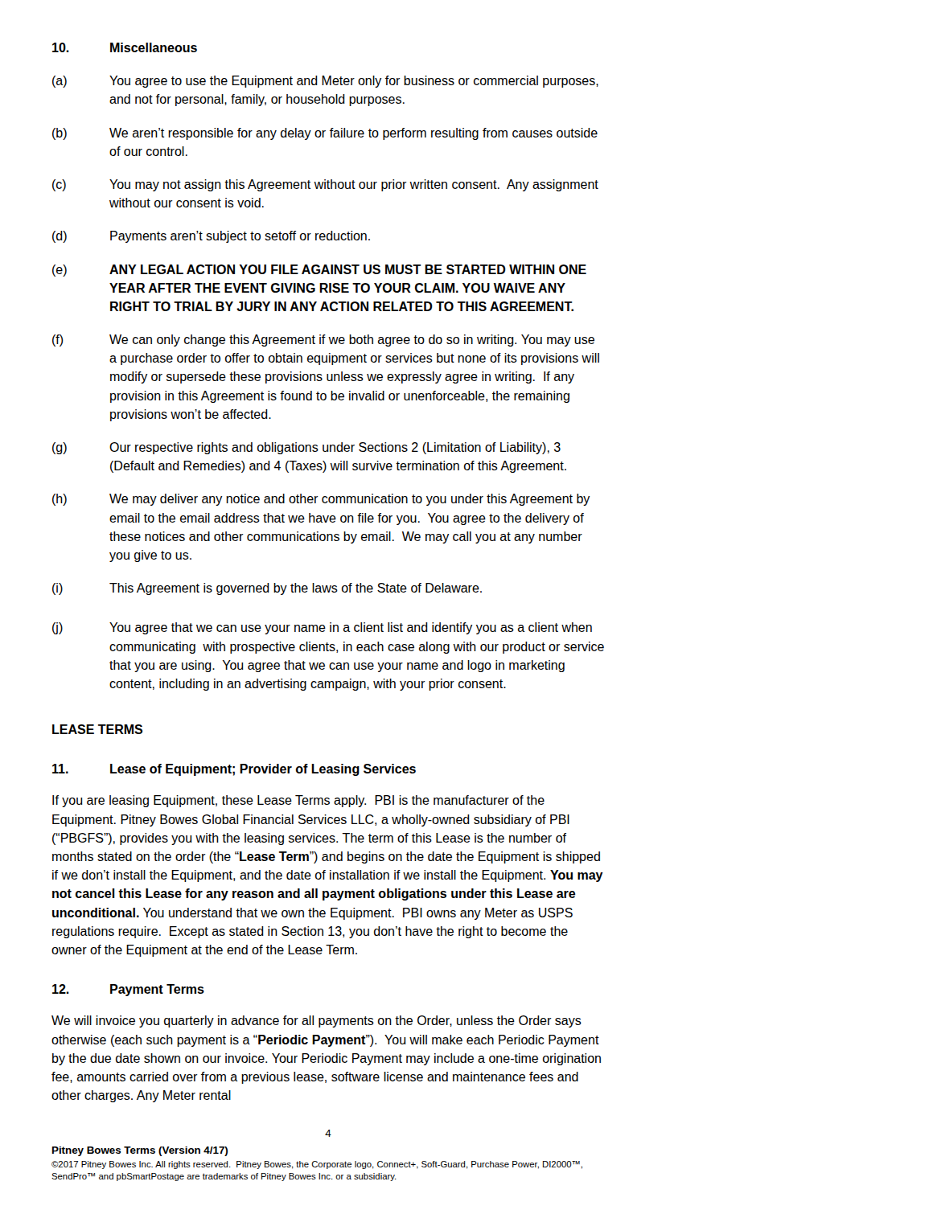10. Miscellaneous
(a) You agree to use the Equipment and Meter only for business or commercial purposes, and not for personal, family, or household purposes.
(b) We aren’t responsible for any delay or failure to perform resulting from causes outside of our control.
(c) You may not assign this Agreement without our prior written consent. Any assignment without our consent is void.
(d) Payments aren’t subject to setoff or reduction.
(e) ANY LEGAL ACTION YOU FILE AGAINST US MUST BE STARTED WITHIN ONE YEAR AFTER THE EVENT GIVING RISE TO YOUR CLAIM. YOU WAIVE ANY RIGHT TO TRIAL BY JURY IN ANY ACTION RELATED TO THIS AGREEMENT.
(f) We can only change this Agreement if we both agree to do so in writing. You may use a purchase order to offer to obtain equipment or services but none of its provisions will modify or supersede these provisions unless we expressly agree in writing. If any provision in this Agreement is found to be invalid or unenforceable, the remaining provisions won’t be affected.
(g) Our respective rights and obligations under Sections 2 (Limitation of Liability), 3 (Default and Remedies) and 4 (Taxes) will survive termination of this Agreement.
(h) We may deliver any notice and other communication to you under this Agreement by email to the email address that we have on file for you. You agree to the delivery of these notices and other communications by email. We may call you at any number you give to us.
(i) This Agreement is governed by the laws of the State of Delaware.
(j) You agree that we can use your name in a client list and identify you as a client when communicating with prospective clients, in each case along with our product or service that you are using. You agree that we can use your name and logo in marketing content, including in an advertising campaign, with your prior consent.
LEASE TERMS
11. Lease of Equipment; Provider of Leasing Services
If you are leasing Equipment, these Lease Terms apply. PBI is the manufacturer of the Equipment. Pitney Bowes Global Financial Services LLC, a wholly-owned subsidiary of PBI (“PBGFS”), provides you with the leasing services. The term of this Lease is the number of months stated on the order (the “Lease Term”) and begins on the date the Equipment is shipped if we don’t install the Equipment, and the date of installation if we install the Equipment. You may not cancel this Lease for any reason and all payment obligations under this Lease are unconditional. You understand that we own the Equipment. PBI owns any Meter as USPS regulations require. Except as stated in Section 13, you don’t have the right to become the owner of the Equipment at the end of the Lease Term.
12. Payment Terms
We will invoice you quarterly in advance for all payments on the Order, unless the Order says otherwise (each such payment is a “Periodic Payment”). You will make each Periodic Payment by the due date shown on our invoice. Your Periodic Payment may include a one-time origination fee, amounts carried over from a previous lease, software license and maintenance fees and other charges. Any Meter rental
4
Pitney Bowes Terms (Version 4/17)
©2017 Pitney Bowes Inc. All rights reserved. Pitney Bowes, the Corporate logo, Connect+, Soft-Guard, Purchase Power, DI2000™, SendPro™ and pbSmartPostage are trademarks of Pitney Bowes Inc. or a subsidiary.